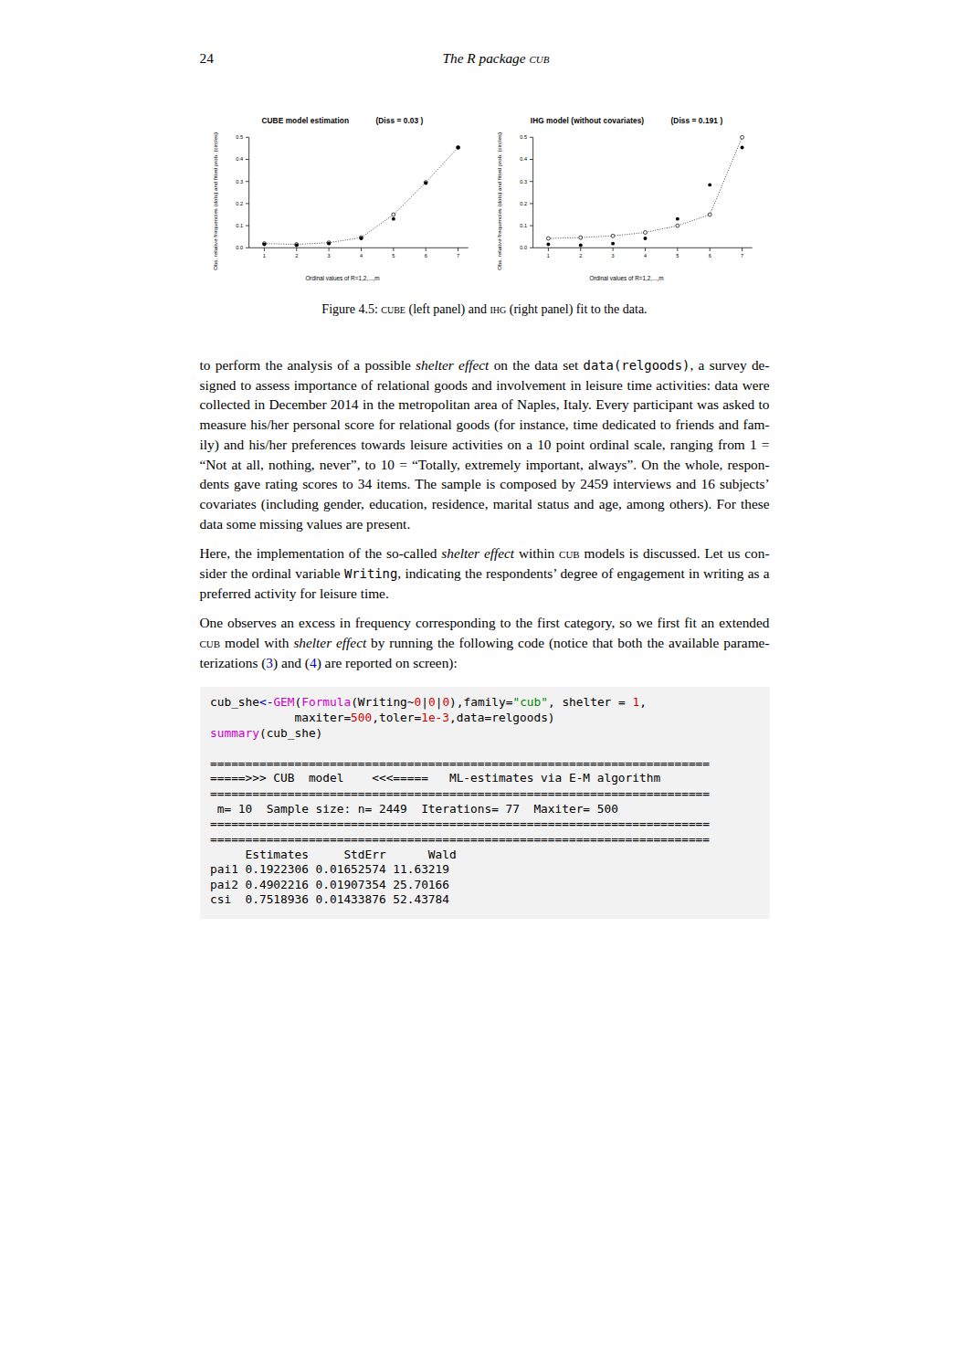24
The R package cub
CUBE model estimation (Diss = 0.03 )
Obs. relative frequencies (dots) and fitted prob. (circles)
0.0 0.1 0.2 0.3 0.4 0.5 1 2 3 4 5 6 7
Ordinal values of R=1,2,...,m
IHG model (without covariates) (Diss = 0.191 )
Obs. relative frequencies (dots) and fitted prob. (circles)
0.0 0.1 0.2 0.3 0.4 0.5 1 2 3 4 5 6 7
Ordinal values of R=1,2,...,m
Figure 4.5: cube (left panel) and ihg (right panel) fit to the data.
to perform the analysis of a possible shelter effect on the data set data(relgoods), a survey designed to assess importance of relational goods and involvement in leisure time activities: data were collected in December 2014 in the metropolitan area of Naples, Italy. Every participant was asked to measure his/her personal score for relational goods (for instance, time dedicated to friends and family) and his/her preferences towards leisure activities on a 10 point ordinal scale, ranging from 1 = “Not at all, nothing, never”, to 10 = “Totally, extremely important, always”. On the whole, respondents gave rating scores to 34 items. The sample is composed by 2459 interviews and 16 subjects’ covariates (including gender, education, residence, marital status and age, among others). For these data some missing values are present.
Here, the implementation of the so-called shelter effect within cub models is discussed. Let us consider the ordinal variable Writing, indicating the respondents’ degree of engagement in writing as a preferred activity for leisure time.
One observes an excess in frequency corresponding to the first category, so we first fit an extended cub model with shelter effect by running the following code (notice that both the available parameterizations (3) and (4) are reported on screen):
cub_she<-GEM(Formula(Writing~0|0|0), family="cub", shelter = 1, maxiter=500,toler=1e-3,data=relgoods) summary(cub_she) ======================================================================= =====>>> CUB model <<<===== ML-estimates via E-M algorithm ======================================================================= m= 10 Sample size: n= 2449 Iterations= 77 Maxiter= 500 ======================================================================= ======================================================================= Estimates StdErr Wald pai1 0.1922306 0.01652574 11.63219 pai2 0.4902216 0.01907354 25.70166 csi 0.7518936 0.01433876 52.43784